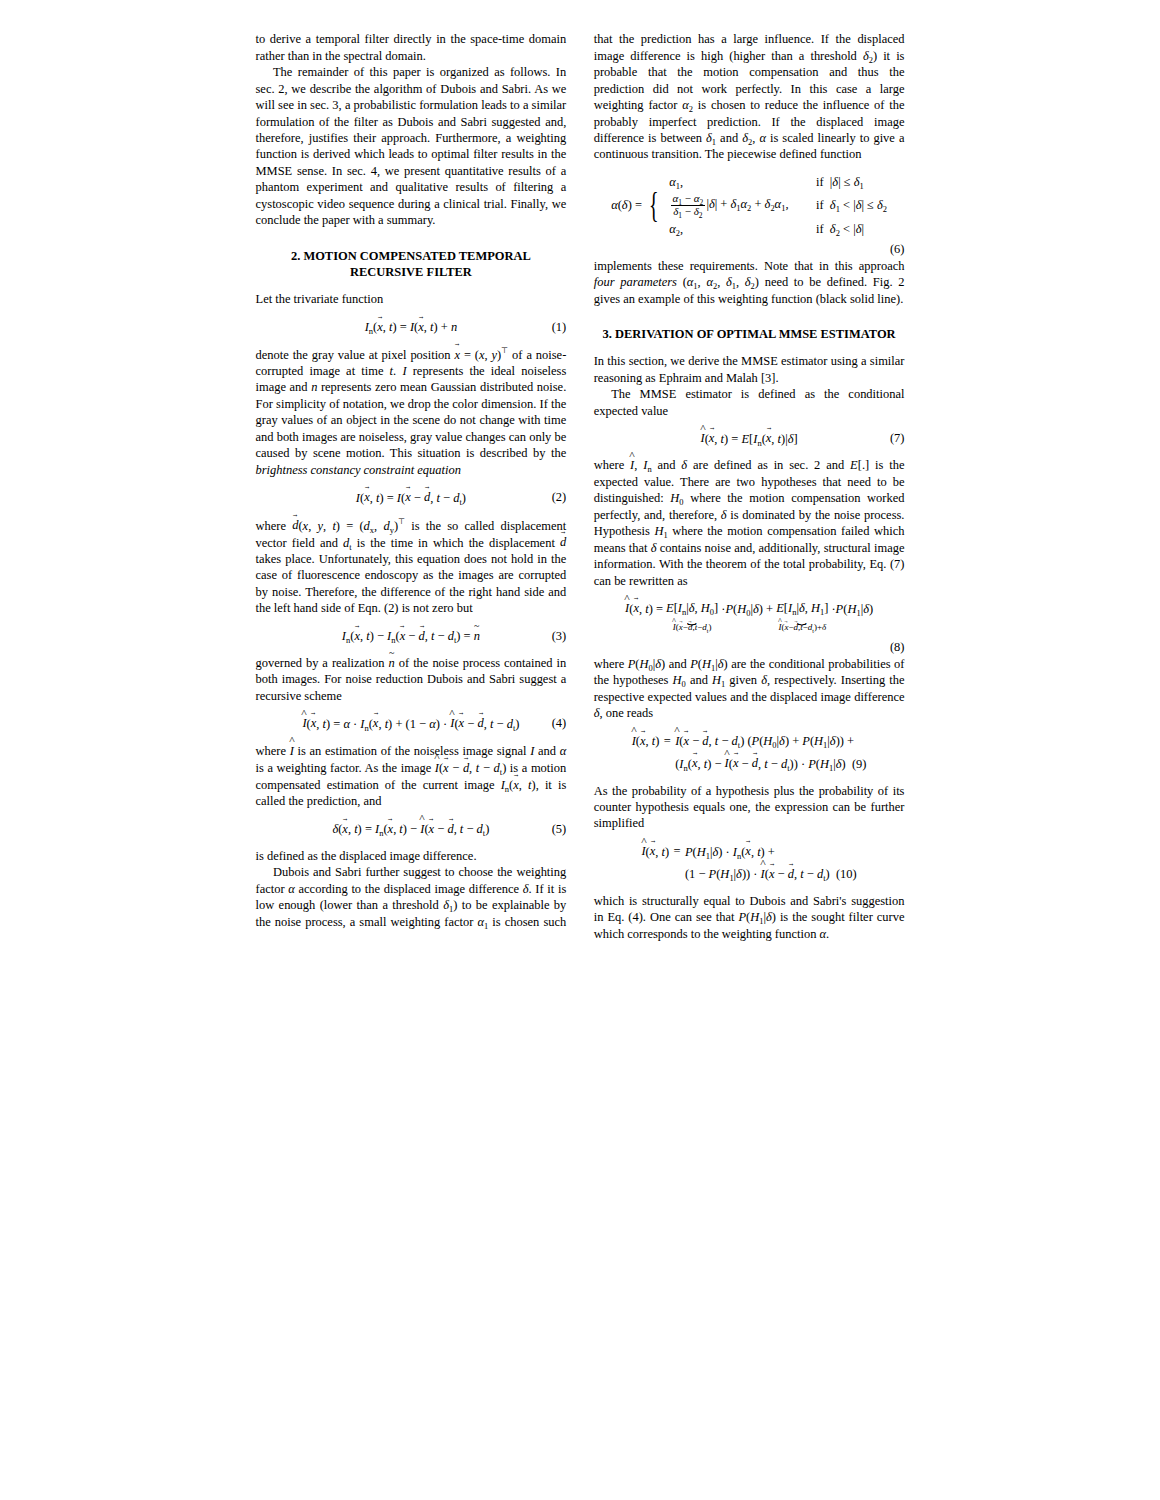to derive a temporal filter directly in the space-time domain rather than in the spectral domain.
The remainder of this paper is organized as follows. In sec. 2, we describe the algorithm of Dubois and Sabri. As we will see in sec. 3, a probabilistic formulation leads to a similar formulation of the filter as Dubois and Sabri suggested and, therefore, justifies their approach. Furthermore, a weighting function is derived which leads to optimal filter results in the MMSE sense. In sec. 4, we present quantitative results of a phantom experiment and qualitative results of filtering a cystoscopic video sequence during a clinical trial. Finally, we conclude the paper with a summary.
2. Motion Compensated Temporal
Recursive Filter
Let the trivariate function
In(x, t) = I(x, t) + n (1)
denote the gray value at pixel position x = (x, y)⊤ of a noise-corrupted image at time t. I represents the ideal noiseless image and n represents zero mean Gaussian distributed noise. For simplicity of notation, we drop the color dimension. If the gray values of an object in the scene do not change with time and both images are noiseless, gray value changes can only be caused by scene motion. This situation is described by the brightness constancy constraint equation
I(x, t) = I(x − d, t − dt) (2)
where d(x, y, t) = (dx, dy)⊤ is the so called displacement vector field and dt is the time in which the displacement d takes place. Unfortunately, this equation does not hold in the case of fluorescence endoscopy as the images are corrupted by noise. Therefore, the difference of the right hand side and the left hand side of Eqn. (2) is not zero but
In(x, t) − In(x − d, t − dt) = n (3)
governed by a realization n of the noise process contained in both images. For noise reduction Dubois and Sabri suggest a recursive scheme
I(x, t) = α · In(x, t) + (1 − α) · I(x − d, t − dt) (4)
where I is an estimation of the noiseless image signal I and α is a weighting factor. As the image I(x − d, t − dt) is a motion compensated estimation of the current image In(x, t), it is called the prediction, and
δ(x, t) = In(x, t) − I(x − d, t − dt) (5)
is defined as the displaced image difference.
Dubois and Sabri further suggest to choose the weighting factor α according to the displaced image difference δ. If it is low enough (lower than a threshold δ1) to be explainable by the noise process, a small weighting factor α1 is chosen such that the prediction has a large influence. If the displaced image difference is high (higher than a threshold δ2) it is probable that the motion compensation and thus the prediction did not work perfectly. In this case a large weighting factor α2 is chosen to reduce the influence of the probably imperfect prediction. If the displaced image difference is between δ1 and δ2, α is scaled linearly to give a continuous transition. The piecewise defined function
α(δ) = { α1, if |δ| ≤ δ1 α1 − α2 δ1 − δ2|δ| + δ1α2 + δ2α1, if δ1 < |δ| ≤ δ2 α2, if δ2 < |δ|
(6)
implements these requirements. Note that in this approach four parameters (α1, α2, δ1, δ2) need to be defined. Fig. 2 gives an example of this weighting function (black solid line).
3. Derivation of Optimal MMSE Estimator
In this section, we derive the MMSE estimator using a similar reasoning as Ephraim and Malah [3].
The MMSE estimator is defined as the conditional expected value
I(x, t) = E[In(x, t)|δ] (7)
where I, In and δ are defined as in sec. 2 and E[.] is the expected value. There are two hypotheses that need to be distinguished: H0 where the motion compensation worked perfectly, and, therefore, δ is dominated by the noise process. Hypothesis H1 where the motion compensation failed which means that δ contains noise and, additionally, structural image information. With the theorem of the total probability, Eq. (7) can be rewritten as
I(x, t) = E[In|δ, H0] ⏟ I(x−d,t−dt) ·P(H0|δ) + E[In|δ, H1] ⏟ I(x−d,t−dt)+δ ·P(H1|δ)
(8)
where P(H0|δ) and P(H1|δ) are the conditional probabilities of the hypotheses H0 and H1 given δ, respectively. Inserting the respective expected values and the displaced image difference δ, one reads
I(x, t) = I(x − d, t − dt) (P(H0|δ) + P(H1|δ)) + (In(x, t) − I(x − d, t − dt)) · P(H1|δ) (9)
As the probability of a hypothesis plus the probability of its counter hypothesis equals one, the expression can be further simplified
I(x, t) = P(H1|δ) · In(x, t) + (1 − P(H1|δ)) · I(x − d, t − dt) (10)
which is structurally equal to Dubois and Sabri's suggestion in Eq. (4). One can see that P(H1|δ) is the sought filter curve which corresponds to the weighting function α.